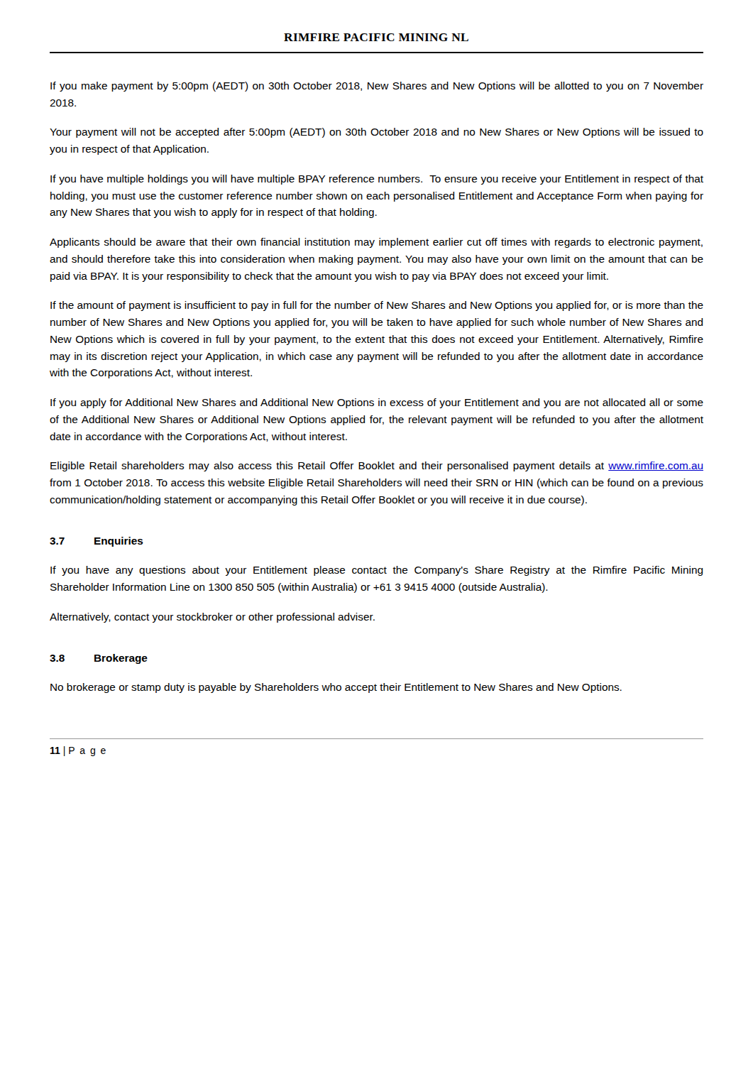RIMFIRE PACIFIC MINING NL
If you make payment by 5:00pm (AEDT) on 30th October 2018, New Shares and New Options will be allotted to you on 7 November 2018.
Your payment will not be accepted after 5:00pm (AEDT) on 30th October 2018 and no New Shares or New Options will be issued to you in respect of that Application.
If you have multiple holdings you will have multiple BPAY reference numbers. To ensure you receive your Entitlement in respect of that holding, you must use the customer reference number shown on each personalised Entitlement and Acceptance Form when paying for any New Shares that you wish to apply for in respect of that holding.
Applicants should be aware that their own financial institution may implement earlier cut off times with regards to electronic payment, and should therefore take this into consideration when making payment. You may also have your own limit on the amount that can be paid via BPAY. It is your responsibility to check that the amount you wish to pay via BPAY does not exceed your limit.
If the amount of payment is insufficient to pay in full for the number of New Shares and New Options you applied for, or is more than the number of New Shares and New Options you applied for, you will be taken to have applied for such whole number of New Shares and New Options which is covered in full by your payment, to the extent that this does not exceed your Entitlement. Alternatively, Rimfire may in its discretion reject your Application, in which case any payment will be refunded to you after the allotment date in accordance with the Corporations Act, without interest.
If you apply for Additional New Shares and Additional New Options in excess of your Entitlement and you are not allocated all or some of the Additional New Shares or Additional New Options applied for, the relevant payment will be refunded to you after the allotment date in accordance with the Corporations Act, without interest.
Eligible Retail shareholders may also access this Retail Offer Booklet and their personalised payment details at www.rimfire.com.au from 1 October 2018. To access this website Eligible Retail Shareholders will need their SRN or HIN (which can be found on a previous communication/holding statement or accompanying this Retail Offer Booklet or you will receive it in due course).
3.7 Enquiries
If you have any questions about your Entitlement please contact the Company's Share Registry at the Rimfire Pacific Mining Shareholder Information Line on 1300 850 505 (within Australia) or +61 3 9415 4000 (outside Australia).
Alternatively, contact your stockbroker or other professional adviser.
3.8 Brokerage
No brokerage or stamp duty is payable by Shareholders who accept their Entitlement to New Shares and New Options.
11 | P a g e